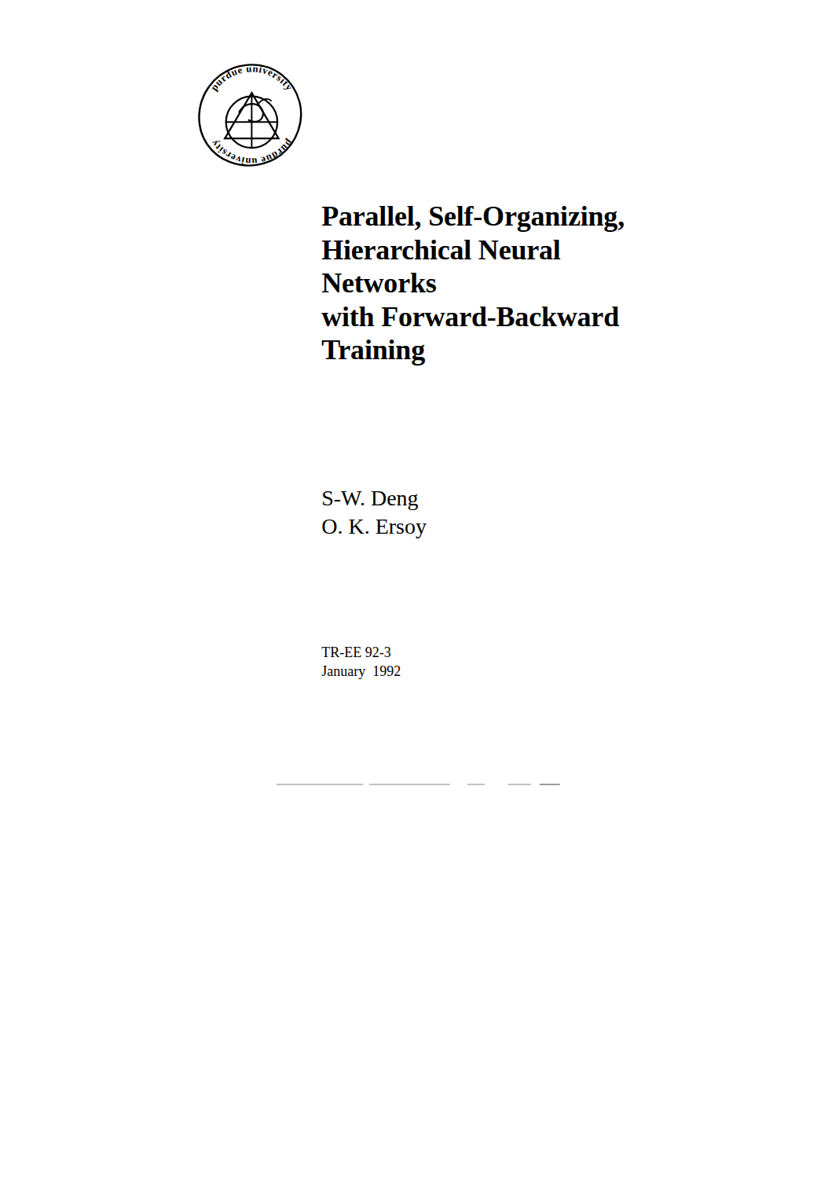purdue university purdue university
Parallel, Self-Organizing,
Hierarchical Neural Networks
with Forward-Backward
Training
S-W. Deng O. K. Ersoy
TR-EE 92-3 January 1992